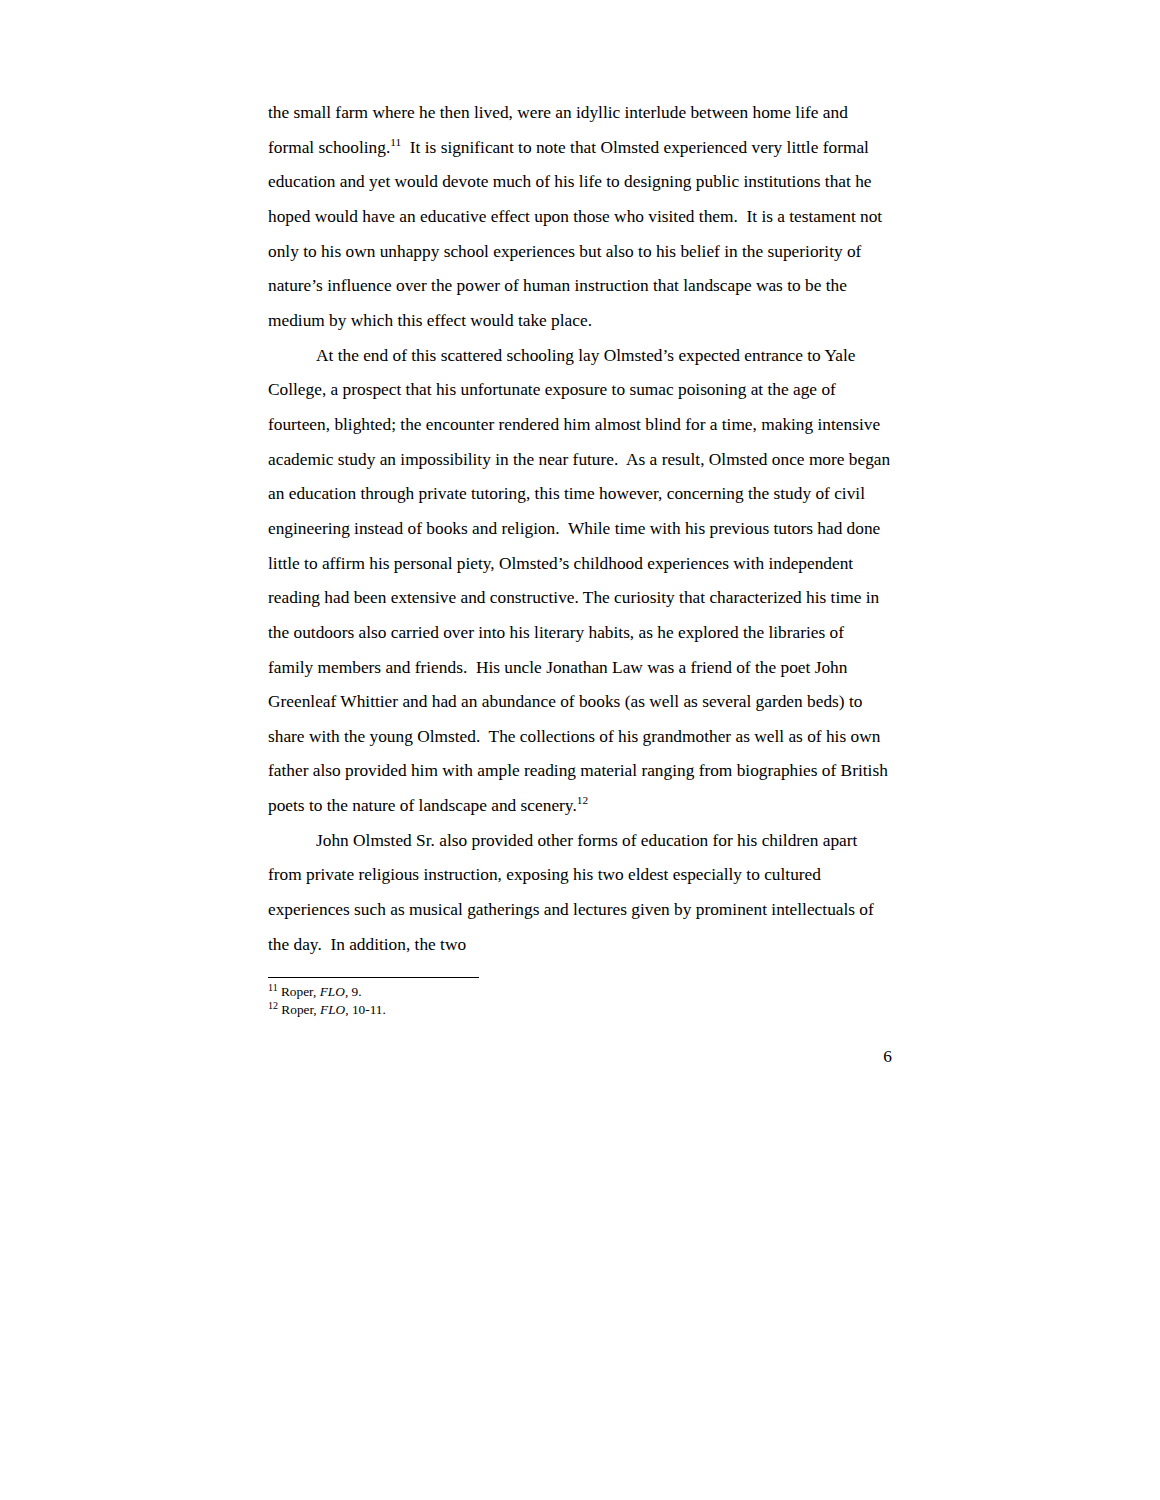the small farm where he then lived, were an idyllic interlude between home life and formal schooling.11 It is significant to note that Olmsted experienced very little formal education and yet would devote much of his life to designing public institutions that he hoped would have an educative effect upon those who visited them. It is a testament not only to his own unhappy school experiences but also to his belief in the superiority of nature’s influence over the power of human instruction that landscape was to be the medium by which this effect would take place.
At the end of this scattered schooling lay Olmsted’s expected entrance to Yale College, a prospect that his unfortunate exposure to sumac poisoning at the age of fourteen, blighted; the encounter rendered him almost blind for a time, making intensive academic study an impossibility in the near future. As a result, Olmsted once more began an education through private tutoring, this time however, concerning the study of civil engineering instead of books and religion. While time with his previous tutors had done little to affirm his personal piety, Olmsted’s childhood experiences with independent reading had been extensive and constructive. The curiosity that characterized his time in the outdoors also carried over into his literary habits, as he explored the libraries of family members and friends. His uncle Jonathan Law was a friend of the poet John Greenleaf Whittier and had an abundance of books (as well as several garden beds) to share with the young Olmsted. The collections of his grandmother as well as of his own father also provided him with ample reading material ranging from biographies of British poets to the nature of landscape and scenery.12
John Olmsted Sr. also provided other forms of education for his children apart from private religious instruction, exposing his two eldest especially to cultured experiences such as musical gatherings and lectures given by prominent intellectuals of the day. In addition, the two
11 Roper, FLO, 9.
12 Roper, FLO, 10-11.
6